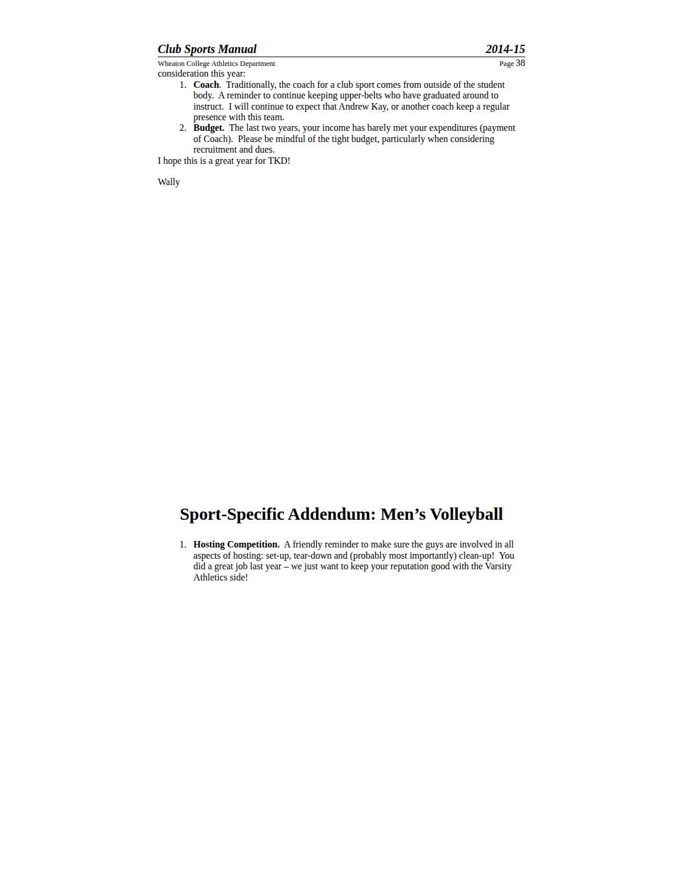Club Sports Manual 2014-15
Wheaton College Athletics Department Page 38
consideration this year:
Coach. Traditionally, the coach for a club sport comes from outside of the student body. A reminder to continue keeping upper-belts who have graduated around to instruct. I will continue to expect that Andrew Kay, or another coach keep a regular presence with this team.
Budget. The last two years, your income has barely met your expenditures (payment of Coach). Please be mindful of the tight budget, particularly when considering recruitment and dues.
I hope this is a great year for TKD!
Wally
Sport-Specific Addendum: Men’s Volleyball
Hosting Competition. A friendly reminder to make sure the guys are involved in all aspects of hosting: set-up, tear-down and (probably most importantly) clean-up! You did a great job last year – we just want to keep your reputation good with the Varsity Athletics side!